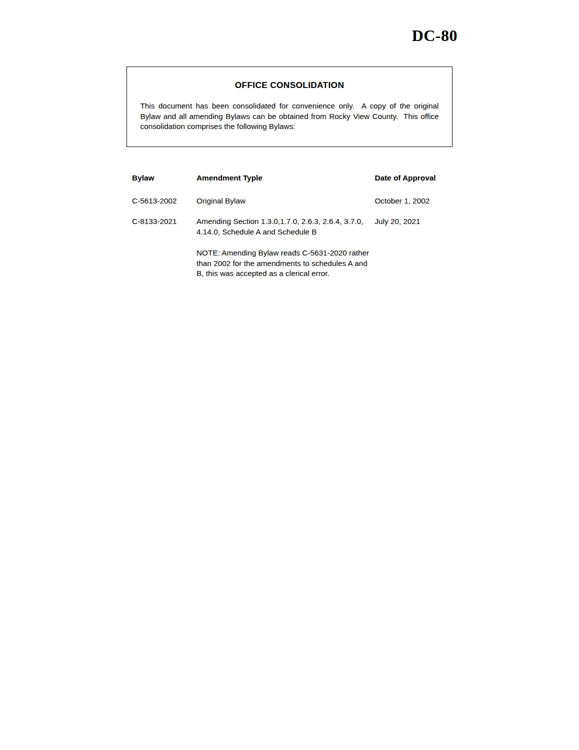DC-80
OFFICE CONSOLIDATION
This document has been consolidated for convenience only. A copy of the original Bylaw and all amending Bylaws can be obtained from Rocky View County. This office consolidation comprises the following Bylaws:
| Bylaw | Amendment Typle | Date of Approval |
| --- | --- | --- |
| C-5613-2002 | Original Bylaw | October 1, 2002 |
| C-8133-2021 | Amending Section 1.3.0,1.7.0, 2.6.3, 2.6.4, 3.7.0, 4.14.0, Schedule A and Schedule B NOTE: Amending Bylaw reads C-5631-2020 rather than 2002 for the amendments to schedules A and B, this was accepted as a clerical error. | July 20, 2021 |